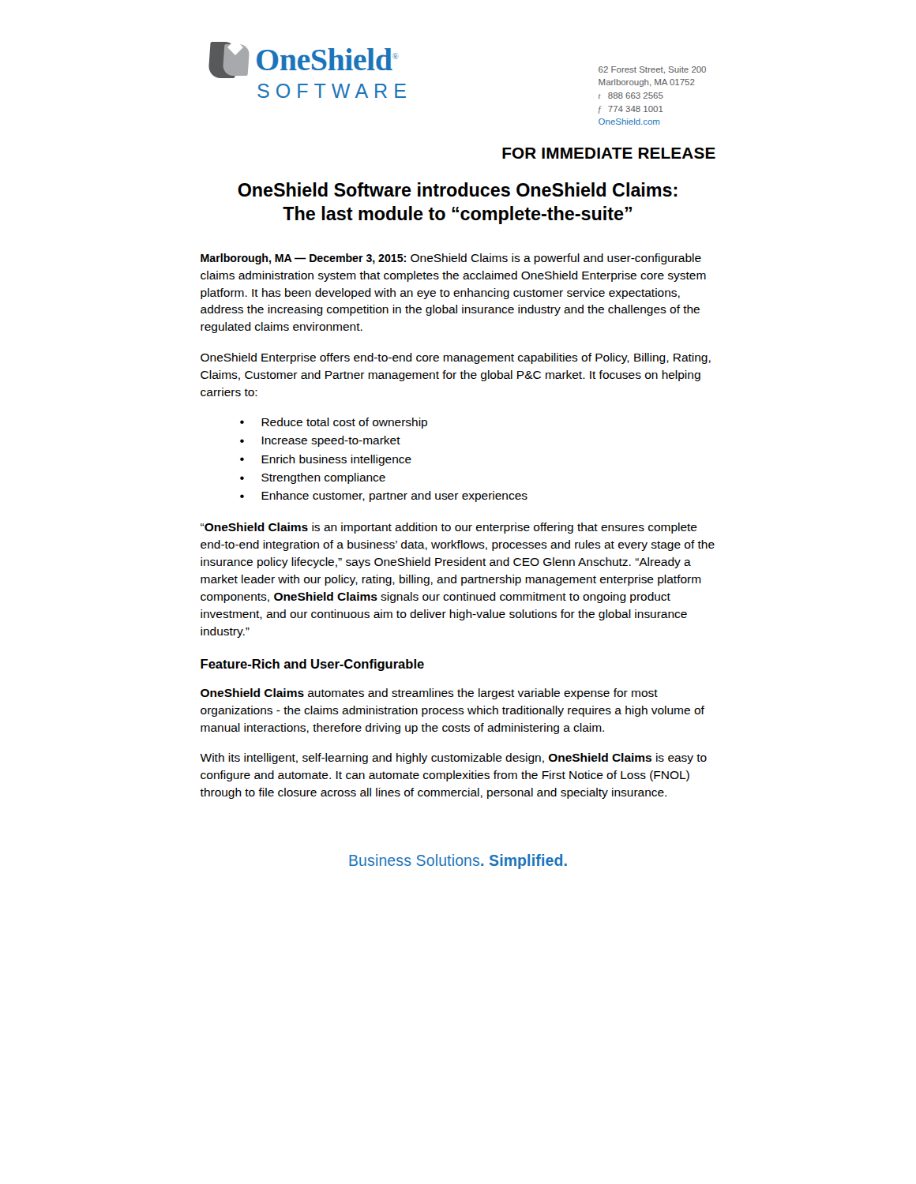OneShield®
SOFTWARE
62 Forest Street, Suite 200
Marlborough, MA 01752
t 888 663 2565
f 774 348 1001
OneShield.com
FOR IMMEDIATE RELEASE
OneShield Software introduces OneShield Claims:
The last module to “complete-the-suite”
Marlborough, MA — December 3, 2015: OneShield Claims is a powerful and user-configurable claims administration system that completes the acclaimed OneShield Enterprise core system platform. It has been developed with an eye to enhancing customer service expectations, address the increasing competition in the global insurance industry and the challenges of the regulated claims environment.
OneShield Enterprise offers end-to-end core management capabilities of Policy, Billing, Rating, Claims, Customer and Partner management for the global P&C market. It focuses on helping carriers to:
Reduce total cost of ownership
Increase speed-to-market
Enrich business intelligence
Strengthen compliance
Enhance customer, partner and user experiences
“OneShield Claims is an important addition to our enterprise offering that ensures complete end-to-end integration of a business’ data, workflows, processes and rules at every stage of the insurance policy lifecycle,” says OneShield President and CEO Glenn Anschutz. “Already a market leader with our policy, rating, billing, and partnership management enterprise platform components, OneShield Claims signals our continued commitment to ongoing product investment, and our continuous aim to deliver high-value solutions for the global insurance industry.”
Feature-Rich and User-Configurable
OneShield Claims automates and streamlines the largest variable expense for most organizations - the claims administration process which traditionally requires a high volume of manual interactions, therefore driving up the costs of administering a claim.
With its intelligent, self-learning and highly customizable design, OneShield Claims is easy to configure and automate. It can automate complexities from the First Notice of Loss (FNOL) through to file closure across all lines of commercial, personal and specialty insurance.
Business Solutions. Simplified.